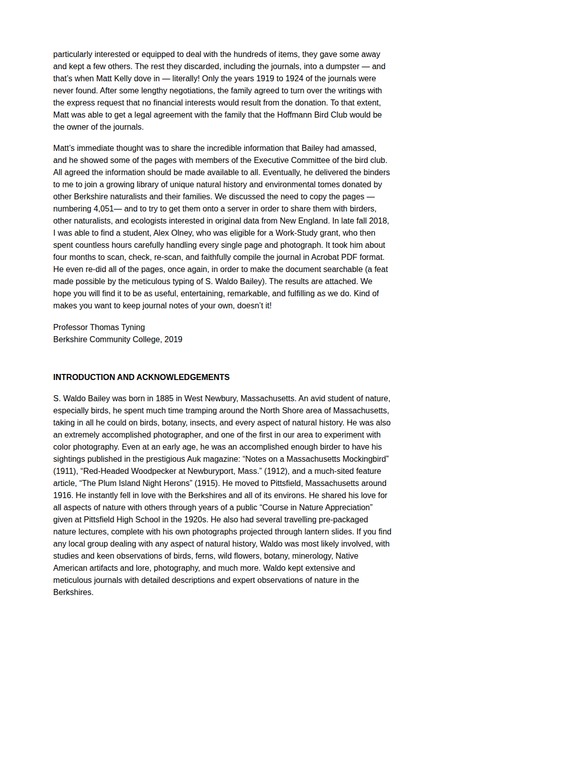particularly interested or equipped to deal with the hundreds of items, they gave some away and kept a few others. The rest they discarded, including the journals, into a dumpster — and that’s when Matt Kelly dove in — literally! Only the years 1919 to 1924 of the journals were never found. After some lengthy negotiations, the family agreed to turn over the writings with the express request that no financial interests would result from the donation. To that extent, Matt was able to get a legal agreement with the family that the Hoffmann Bird Club would be the owner of the journals.
Matt’s immediate thought was to share the incredible information that Bailey had amassed, and he showed some of the pages with members of the Executive Committee of the bird club. All agreed the information should be made available to all. Eventually, he delivered the binders to me to join a growing library of unique natural history and environmental tomes donated by other Berkshire naturalists and their families. We discussed the need to copy the pages — numbering 4,051— and to try to get them onto a server in order to share them with birders, other naturalists, and ecologists interested in original data from New England. In late fall 2018, I was able to find a student, Alex Olney, who was eligible for a Work-Study grant, who then spent countless hours carefully handling every single page and photograph. It took him about four months to scan, check, re-scan, and faithfully compile the journal in Acrobat PDF format. He even re-did all of the pages, once again, in order to make the document searchable (a feat made possible by the meticulous typing of S. Waldo Bailey). The results are attached. We hope you will find it to be as useful, entertaining, remarkable, and fulfilling as we do. Kind of makes you want to keep journal notes of your own, doesn’t it!
Professor Thomas Tyning
Berkshire Community College, 2019
INTRODUCTION AND ACKNOWLEDGEMENTS
S. Waldo Bailey was born in 1885 in West Newbury, Massachusetts. An avid student of nature, especially birds, he spent much time tramping around the North Shore area of Massachusetts, taking in all he could on birds, botany, insects, and every aspect of natural history. He was also an extremely accomplished photographer, and one of the first in our area to experiment with color photography. Even at an early age, he was an accomplished enough birder to have his sightings published in the prestigious Auk magazine: “Notes on a Massachusetts Mockingbird” (1911), “Red-Headed Woodpecker at Newburyport, Mass.” (1912), and a much-sited feature article, “The Plum Island Night Herons” (1915). He moved to Pittsfield, Massachusetts around 1916. He instantly fell in love with the Berkshires and all of its environs. He shared his love for all aspects of nature with others through years of a public “Course in Nature Appreciation” given at Pittsfield High School in the 1920s. He also had several travelling pre-packaged nature lectures, complete with his own photographs projected through lantern slides. If you find any local group dealing with any aspect of natural history, Waldo was most likely involved, with studies and keen observations of birds, ferns, wild flowers, botany, minerology, Native American artifacts and lore, photography, and much more. Waldo kept extensive and meticulous journals with detailed descriptions and expert observations of nature in the Berkshires.